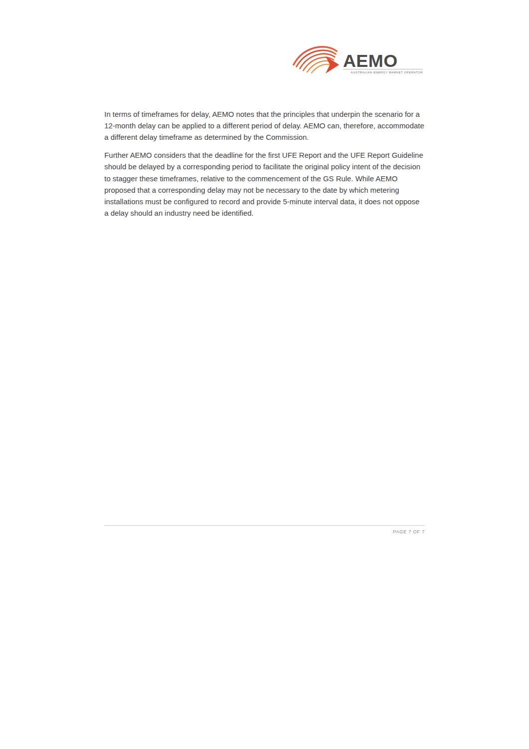AEMO AUSTRALIAN ENERGY MARKET OPERATOR
In terms of timeframes for delay, AEMO notes that the principles that underpin the scenario for a 12-month delay can be applied to a different period of delay. AEMO can, therefore, accommodate a different delay timeframe as determined by the Commission.
Further AEMO considers that the deadline for the first UFE Report and the UFE Report Guideline should be delayed by a corresponding period to facilitate the original policy intent of the decision to stagger these timeframes, relative to the commencement of the GS Rule. While AEMO proposed that a corresponding delay may not be necessary to the date by which metering installations must be configured to record and provide 5-minute interval data, it does not oppose a delay should an industry need be identified.
Page 7 of 7